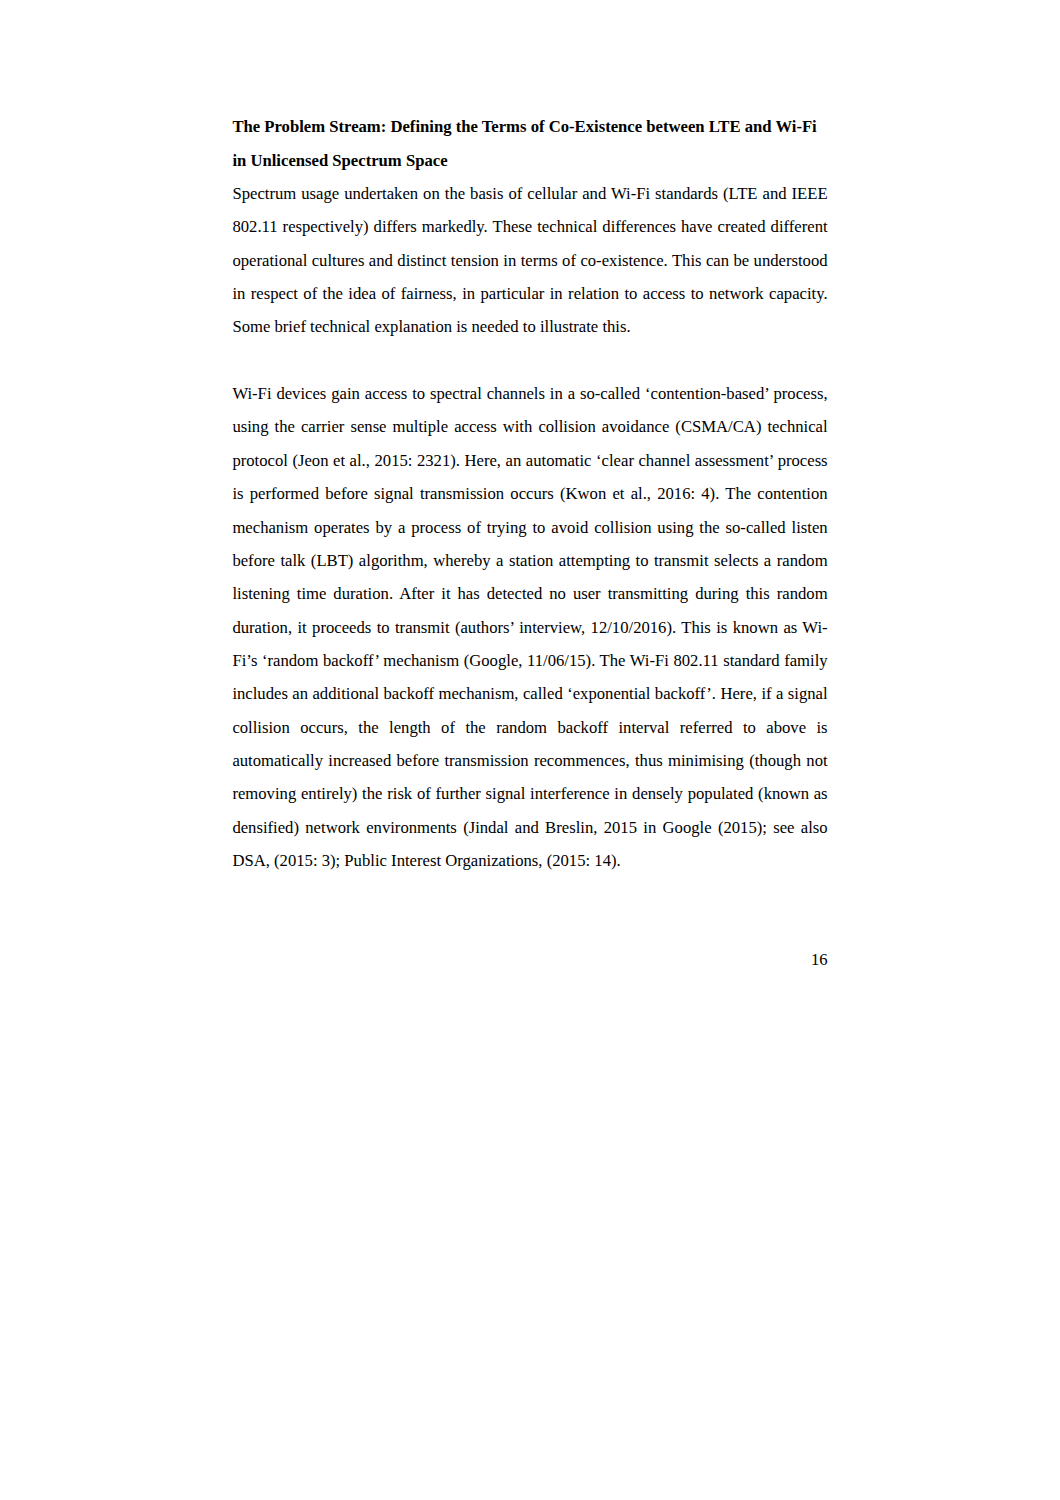The Problem Stream: Defining the Terms of Co-Existence between LTE and Wi-Fi in Unlicensed Spectrum Space
Spectrum usage undertaken on the basis of cellular and Wi-Fi standards (LTE and IEEE 802.11 respectively) differs markedly. These technical differences have created different operational cultures and distinct tension in terms of co-existence. This can be understood in respect of the idea of fairness, in particular in relation to access to network capacity. Some brief technical explanation is needed to illustrate this.
Wi-Fi devices gain access to spectral channels in a so-called ‘contention-based’ process, using the carrier sense multiple access with collision avoidance (CSMA/CA) technical protocol (Jeon et al., 2015: 2321). Here, an automatic ‘clear channel assessment’ process is performed before signal transmission occurs (Kwon et al., 2016: 4). The contention mechanism operates by a process of trying to avoid collision using the so-called listen before talk (LBT) algorithm, whereby a station attempting to transmit selects a random listening time duration. After it has detected no user transmitting during this random duration, it proceeds to transmit (authors’ interview, 12/10/2016). This is known as Wi-Fi’s ‘random backoff’ mechanism (Google, 11/06/15). The Wi-Fi 802.11 standard family includes an additional backoff mechanism, called ‘exponential backoff’. Here, if a signal collision occurs, the length of the random backoff interval referred to above is automatically increased before transmission recommences, thus minimising (though not removing entirely) the risk of further signal interference in densely populated (known as densified) network environments (Jindal and Breslin, 2015 in Google (2015); see also DSA, (2015: 3); Public Interest Organizations, (2015: 14).
16